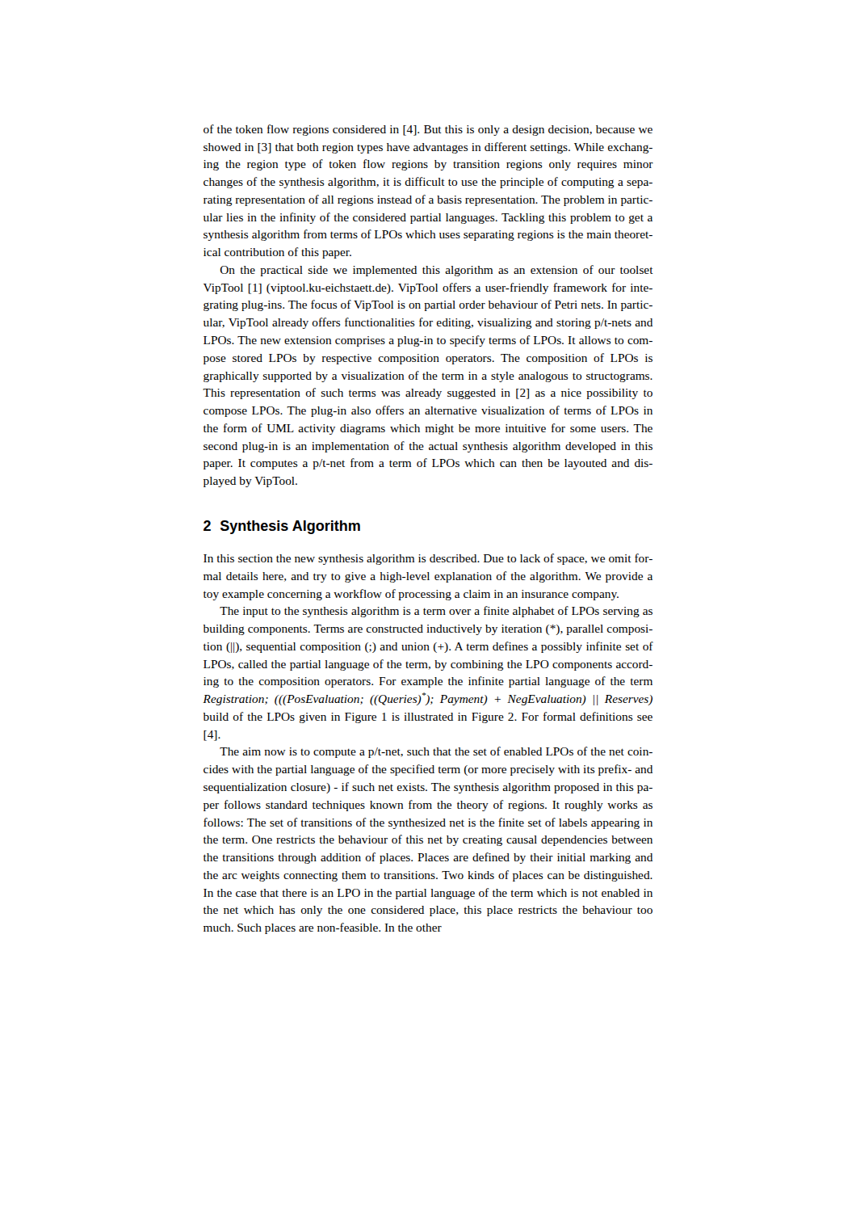of the token flow regions considered in [4]. But this is only a design decision, because we showed in [3] that both region types have advantages in different settings. While exchanging the region type of token flow regions by transition regions only requires minor changes of the synthesis algorithm, it is difficult to use the principle of computing a separating representation of all regions instead of a basis representation. The problem in particular lies in the infinity of the considered partial languages. Tackling this problem to get a synthesis algorithm from terms of LPOs which uses separating regions is the main theoretical contribution of this paper.
On the practical side we implemented this algorithm as an extension of our toolset VipTool [1] (viptool.ku-eichstaett.de). VipTool offers a user-friendly framework for integrating plug-ins. The focus of VipTool is on partial order behaviour of Petri nets. In particular, VipTool already offers functionalities for editing, visualizing and storing p/t-nets and LPOs. The new extension comprises a plug-in to specify terms of LPOs. It allows to compose stored LPOs by respective composition operators. The composition of LPOs is graphically supported by a visualization of the term in a style analogous to structograms. This representation of such terms was already suggested in [2] as a nice possibility to compose LPOs. The plug-in also offers an alternative visualization of terms of LPOs in the form of UML activity diagrams which might be more intuitive for some users. The second plug-in is an implementation of the actual synthesis algorithm developed in this paper. It computes a p/t-net from a term of LPOs which can then be layouted and displayed by VipTool.
2 Synthesis Algorithm
In this section the new synthesis algorithm is described. Due to lack of space, we omit formal details here, and try to give a high-level explanation of the algorithm. We provide a toy example concerning a workflow of processing a claim in an insurance company.
The input to the synthesis algorithm is a term over a finite alphabet of LPOs serving as building components. Terms are constructed inductively by iteration (*), parallel composition (||), sequential composition (;) and union (+). A term defines a possibly infinite set of LPOs, called the partial language of the term, by combining the LPO components according to the composition operators. For example the infinite partial language of the term Registration; (((PosEvaluation; ((Queries)*); Payment) + NegEvaluation) || Reserves) build of the LPOs given in Figure 1 is illustrated in Figure 2. For formal definitions see [4].
The aim now is to compute a p/t-net, such that the set of enabled LPOs of the net coincides with the partial language of the specified term (or more precisely with its prefix- and sequentialization closure) - if such net exists. The synthesis algorithm proposed in this paper follows standard techniques known from the theory of regions. It roughly works as follows: The set of transitions of the synthesized net is the finite set of labels appearing in the term. One restricts the behaviour of this net by creating causal dependencies between the transitions through addition of places. Places are defined by their initial marking and the arc weights connecting them to transitions. Two kinds of places can be distinguished. In the case that there is an LPO in the partial language of the term which is not enabled in the net which has only the one considered place, this place restricts the behaviour too much. Such places are non-feasible. In the other